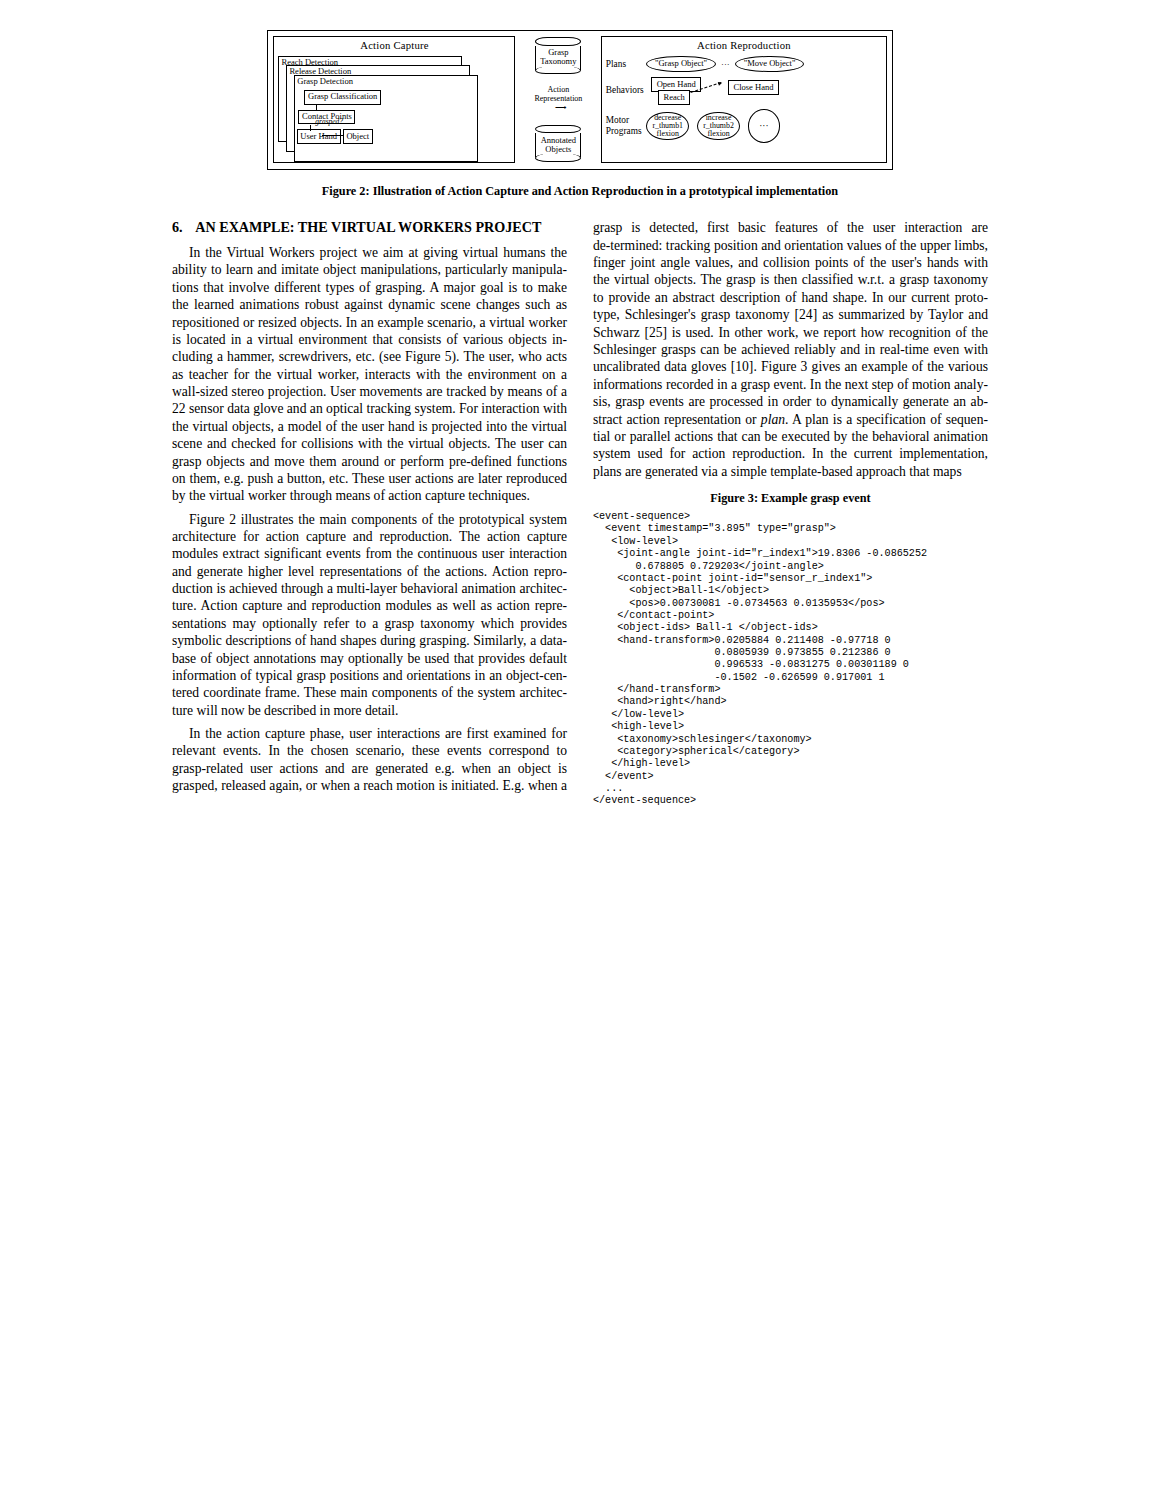Action Capture
Reach Detection
Release Detection
Grasp Detection
Grasp Classification
Contact Points
User Hand
Object
grasped?
Grasp
Taxonomy
Action
Representation
⟶
Annotated
Objects
Action Reproduction
Plans
"Grasp Object" ··· "Move Object"
Behaviors
Open Hand Reach Close Hand
Motor
Programs
decrease
r_thumb1
flexion increase
r_thumb2
flexion ···
Figure 2: Illustration of Action Capture and Action Reproduction in a prototypical implementation
6. AN EXAMPLE: THE VIRTUAL WORKERS PROJECT
In the Virtual Workers project we aim at giving virtual humans the ability to learn and imitate object manipulations, particularly manipulations that involve different types of grasping. A major goal is to make the learned animations robust against dynamic scene changes such as repositioned or resized objects. In an example scenario, a virtual worker is located in a virtual environment that consists of various objects including a hammer, screwdrivers, etc. (see Figure 5). The user, who acts as teacher for the virtual worker, interacts with the environment on a wall-sized stereo projection. User movements are tracked by means of a 22 sensor data glove and an optical tracking system. For interaction with the virtual objects, a model of the user hand is projected into the virtual scene and checked for collisions with the virtual objects. The user can grasp objects and move them around or perform pre-defined functions on them, e.g. push a button, etc. These user actions are later reproduced by the virtual worker through means of action capture techniques.
Figure 2 illustrates the main components of the prototypical system architecture for action capture and reproduction. The action capture modules extract significant events from the continuous user interaction and generate higher level representations of the actions. Action reproduction is achieved through a multi-layer behavioral animation architecture. Action capture and reproduction modules as well as action representations may optionally refer to a grasp taxonomy which provides symbolic descriptions of hand shapes during grasping. Similarly, a database of object annotations may optionally be used that provides default information of typical grasp positions and orientations in an object-centered coordinate frame. These main components of the system architecture will now be described in more detail.
In the action capture phase, user interactions are first examined for relevant events. In the chosen scenario, these events correspond to grasp-related user actions and are generated e.g. when an object is grasped, released again, or when a reach motion is initiated. E.g. when a grasp is detected, first basic features of the user interaction are de‑termined: tracking position and orientation values of the upper limbs, finger joint angle values, and collision points of the user's hands with the virtual objects. The grasp is then classified w.r.t. a grasp taxonomy to provide an abstract description of hand shape. In our current prototype, Schlesinger's grasp taxonomy [24] as summarized by Taylor and Schwarz [25] is used. In other work, we report how recognition of the Schlesinger grasps can be achieved reliably and in real-time even with uncalibrated data gloves [10]. Figure 3 gives an example of the various informations recorded in a grasp event. In the next step of motion analysis, grasp events are processed in order to dynamically generate an abstract action representation or plan. A plan is a specification of sequential or parallel actions that can be executed by the behavioral animation system used for action reproduction. In the current implementation, plans are generated via a simple template-based approach that maps
Figure 3: Example grasp event
<event-sequence>
  <event timestamp="3.895" type="grasp">
   <low-level>
    <joint-angle joint-id="r_index1">19.8306 -0.0865252
       0.678805 0.729203</joint-angle>
    <contact-point joint-id="sensor_r_index1">
      <object>Ball-1</object>
      <pos>0.00730081 -0.0734563 0.0135953</pos>
    </contact-point>
    <object-ids> Ball-1 </object-ids>
    <hand-transform>0.0205884 0.211408 -0.97718 0
                    0.0805939 0.973855 0.212386 0
                    0.996533 -0.0831275 0.00301189 0
                    -0.1502 -0.626599 0.917001 1
    </hand-transform>
    <hand>right</hand>
   </low-level>
   <high-level>
    <taxonomy>schlesinger</taxonomy>
    <category>spherical</category>
   </high-level>
  </event>
  ...
</event-sequence>